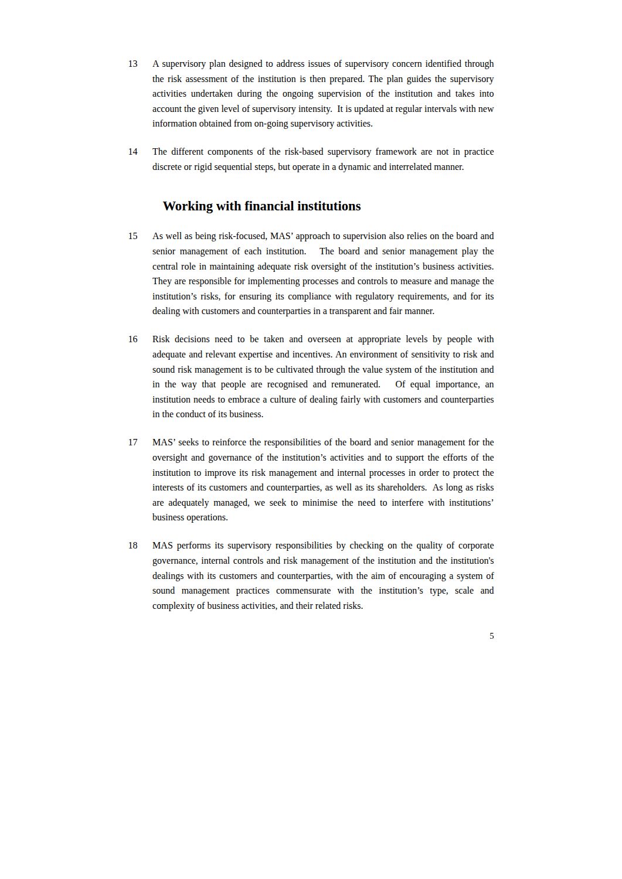13
A supervisory plan designed to address issues of supervisory concern identified through the risk assessment of the institution is then prepared. The plan guides the supervisory activities undertaken during the ongoing supervision of the institution and takes into account the given level of supervisory intensity. It is updated at regular intervals with new information obtained from on-going supervisory activities.
14
The different components of the risk-based supervisory framework are not in practice discrete or rigid sequential steps, but operate in a dynamic and interrelated manner.
Working with financial institutions
15
As well as being risk-focused, MAS’ approach to supervision also relies on the board and senior management of each institution. The board and senior management play the central role in maintaining adequate risk oversight of the institution’s business activities. They are responsible for implementing processes and controls to measure and manage the institution’s risks, for ensuring its compliance with regulatory requirements, and for its dealing with customers and counterparties in a transparent and fair manner.
16
Risk decisions need to be taken and overseen at appropriate levels by people with adequate and relevant expertise and incentives. An environment of sensitivity to risk and sound risk management is to be cultivated through the value system of the institution and in the way that people are recognised and remunerated. Of equal importance, an institution needs to embrace a culture of dealing fairly with customers and counterparties in the conduct of its business.
17
MAS’ seeks to reinforce the responsibilities of the board and senior management for the oversight and governance of the institution’s activities and to support the efforts of the institution to improve its risk management and internal processes in order to protect the interests of its customers and counterparties, as well as its shareholders. As long as risks are adequately managed, we seek to minimise the need to interfere with institutions’ business operations.
18
MAS performs its supervisory responsibilities by checking on the quality of corporate governance, internal controls and risk management of the institution and the institution's dealings with its customers and counterparties, with the aim of encouraging a system of sound management practices commensurate with the institution’s type, scale and complexity of business activities, and their related risks.
5